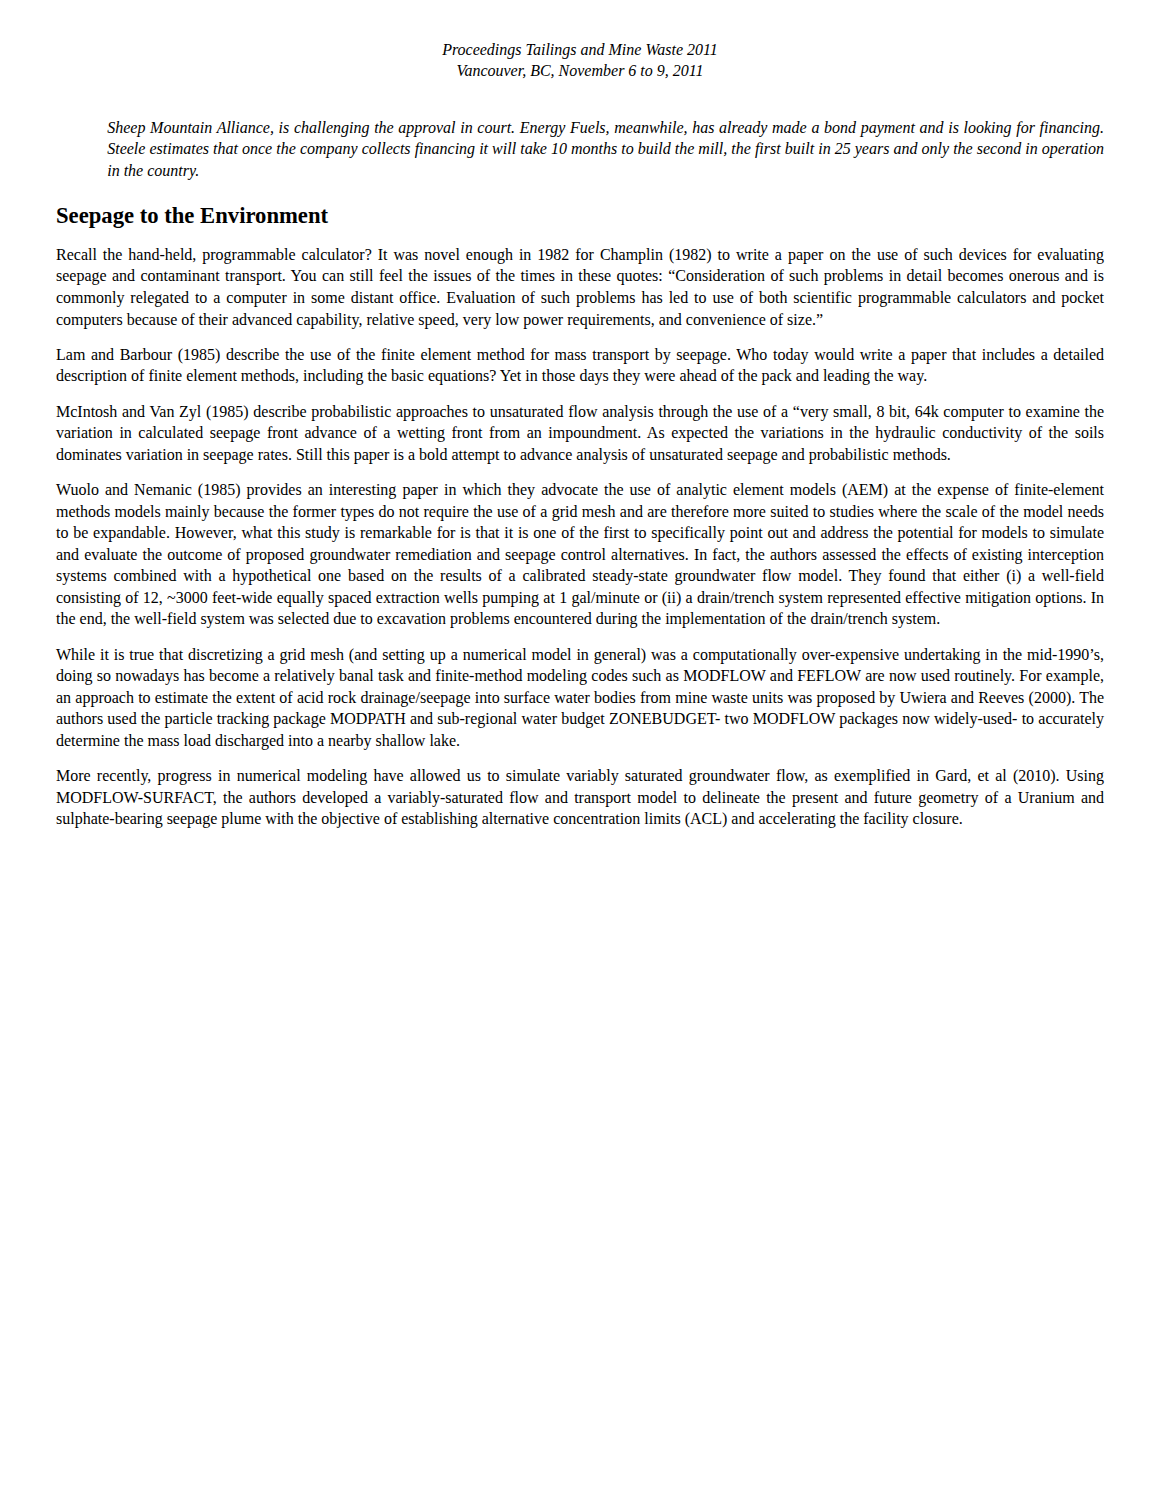Proceedings Tailings and Mine Waste 2011
Vancouver, BC, November 6 to 9, 2011
Sheep Mountain Alliance, is challenging the approval in court. Energy Fuels, meanwhile, has already made a bond payment and is looking for financing. Steele estimates that once the company collects financing it will take 10 months to build the mill, the first built in 25 years and only the second in operation in the country.
Seepage to the Environment
Recall the hand-held, programmable calculator? It was novel enough in 1982 for Champlin (1982) to write a paper on the use of such devices for evaluating seepage and contaminant transport. You can still feel the issues of the times in these quotes: “Consideration of such problems in detail becomes onerous and is commonly relegated to a computer in some distant office. Evaluation of such problems has led to use of both scientific programmable calculators and pocket computers because of their advanced capability, relative speed, very low power requirements, and convenience of size.”
Lam and Barbour (1985) describe the use of the finite element method for mass transport by seepage. Who today would write a paper that includes a detailed description of finite element methods, including the basic equations? Yet in those days they were ahead of the pack and leading the way.
McIntosh and Van Zyl (1985) describe probabilistic approaches to unsaturated flow analysis through the use of a “very small, 8 bit, 64k computer to examine the variation in calculated seepage front advance of a wetting front from an impoundment. As expected the variations in the hydraulic conductivity of the soils dominates variation in seepage rates. Still this paper is a bold attempt to advance analysis of unsaturated seepage and probabilistic methods.
Wuolo and Nemanic (1985) provides an interesting paper in which they advocate the use of analytic element models (AEM) at the expense of finite-element methods models mainly because the former types do not require the use of a grid mesh and are therefore more suited to studies where the scale of the model needs to be expandable. However, what this study is remarkable for is that it is one of the first to specifically point out and address the potential for models to simulate and evaluate the outcome of proposed groundwater remediation and seepage control alternatives. In fact, the authors assessed the effects of existing interception systems combined with a hypothetical one based on the results of a calibrated steady-state groundwater flow model. They found that either (i) a well-field consisting of 12, ~3000 feet-wide equally spaced extraction wells pumping at 1 gal/minute or (ii) a drain/trench system represented effective mitigation options. In the end, the well-field system was selected due to excavation problems encountered during the implementation of the drain/trench system.
While it is true that discretizing a grid mesh (and setting up a numerical model in general) was a computationally over-expensive undertaking in the mid-1990’s, doing so nowadays has become a relatively banal task and finite-method modeling codes such as MODFLOW and FEFLOW are now used routinely. For example, an approach to estimate the extent of acid rock drainage/seepage into surface water bodies from mine waste units was proposed by Uwiera and Reeves (2000). The authors used the particle tracking package MODPATH and sub-regional water budget ZONEBUDGET- two MODFLOW packages now widely-used- to accurately determine the mass load discharged into a nearby shallow lake.
More recently, progress in numerical modeling have allowed us to simulate variably saturated groundwater flow, as exemplified in Gard, et al (2010). Using MODFLOW-SURFACT, the authors developed a variably-saturated flow and transport model to delineate the present and future geometry of a Uranium and sulphate-bearing seepage plume with the objective of establishing alternative concentration limits (ACL) and accelerating the facility closure.